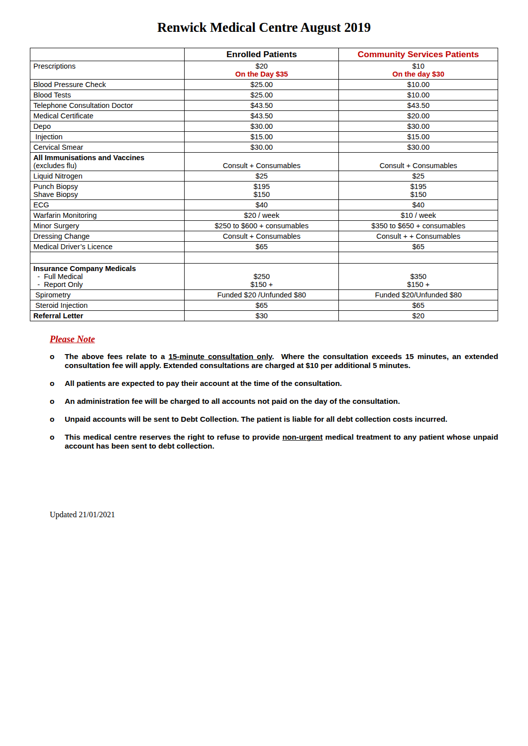Renwick Medical Centre August 2019
| | Enrolled Patients | Community Services Patients |
| --- | --- | --- |
| Prescriptions | $20 On the Day $35 | $10 On the day $30 |
| Blood Pressure Check | $25.00 | $10.00 |
| Blood Tests | $25.00 | $10.00 |
| Telephone Consultation Doctor | $43.50 | $43.50 |
| Medical Certificate | $43.50 | $20.00 |
| Depo | $30.00 | $30.00 |
| Injection | $15.00 | $15.00 |
| Cervical Smear | $30.00 | $30.00 |
| All Immunisations and Vaccines (excludes flu) | Consult + Consumables | Consult + Consumables |
| Liquid Nitrogen | $25 | $25 |
| Punch Biopsy Shave Biopsy | $195 $150 | $195 $150 |
| ECG | $40 | $40 |
| Warfarin Monitoring | $20 / week | $10 / week |
| Minor Surgery | $250 to $600 + consumables | $350 to $650 + consumables |
| Dressing Change | Consult + Consumables | Consult + + Consumables |
| Medical Driver’s Licence | $65 | $65 |
| Insurance Company Medicals - Full Medical - Report Only | $250 $150 + | $350 $150 + |
| Spirometry | Funded $20 /Unfunded $80 | Funded $20/Unfunded $80 |
| Steroid Injection | $65 | $65 |
| Referral Letter | $30 | $20 |
Please Note
The above fees relate to a 15-minute consultation only. Where the consultation exceeds 15 minutes, an extended consultation fee will apply. Extended consultations are charged at $10 per additional 5 minutes.
All patients are expected to pay their account at the time of the consultation.
An administration fee will be charged to all accounts not paid on the day of the consultation.
Unpaid accounts will be sent to Debt Collection. The patient is liable for all debt collection costs incurred.
This medical centre reserves the right to refuse to provide non-urgent medical treatment to any patient whose unpaid account has been sent to debt collection.
Updated 21/01/2021